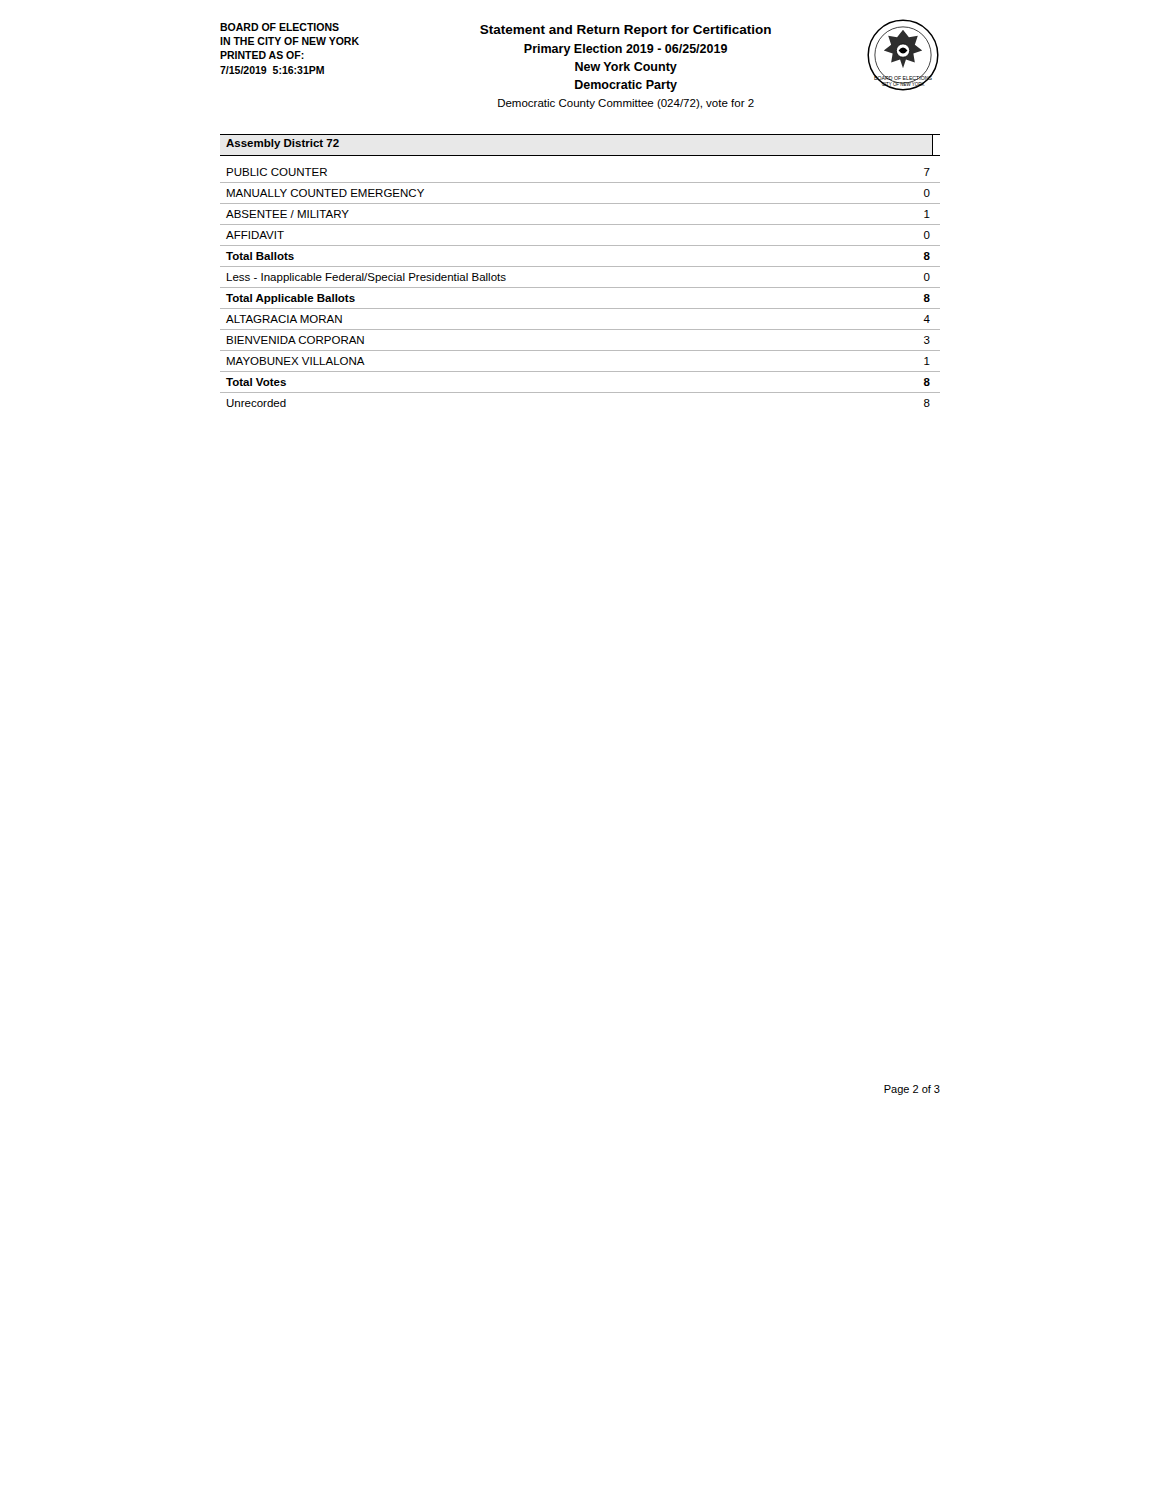BOARD OF ELECTIONS
IN THE CITY OF NEW YORK
PRINTED AS OF:
7/15/2019 5:16:31PM
Statement and Return Report for Certification
Primary Election 2019 - 06/25/2019
New York County
Democratic Party
Democratic County Committee (024/72), vote for 2
BOARD OF ELECTIONS CITY OF NEW YORK
Assembly District 72
| PUBLIC COUNTER | 7 |
| MANUALLY COUNTED EMERGENCY | 0 |
| ABSENTEE / MILITARY | 1 |
| AFFIDAVIT | 0 |
| Total Ballots | 8 |
| Less - Inapplicable Federal/Special Presidential Ballots | 0 |
| Total Applicable Ballots | 8 |
| ALTAGRACIA MORAN | 4 |
| BIENVENIDA CORPORAN | 3 |
| MAYOBUNEX VILLALONA | 1 |
| Total Votes | 8 |
| Unrecorded | 8 |
Page 2 of 3